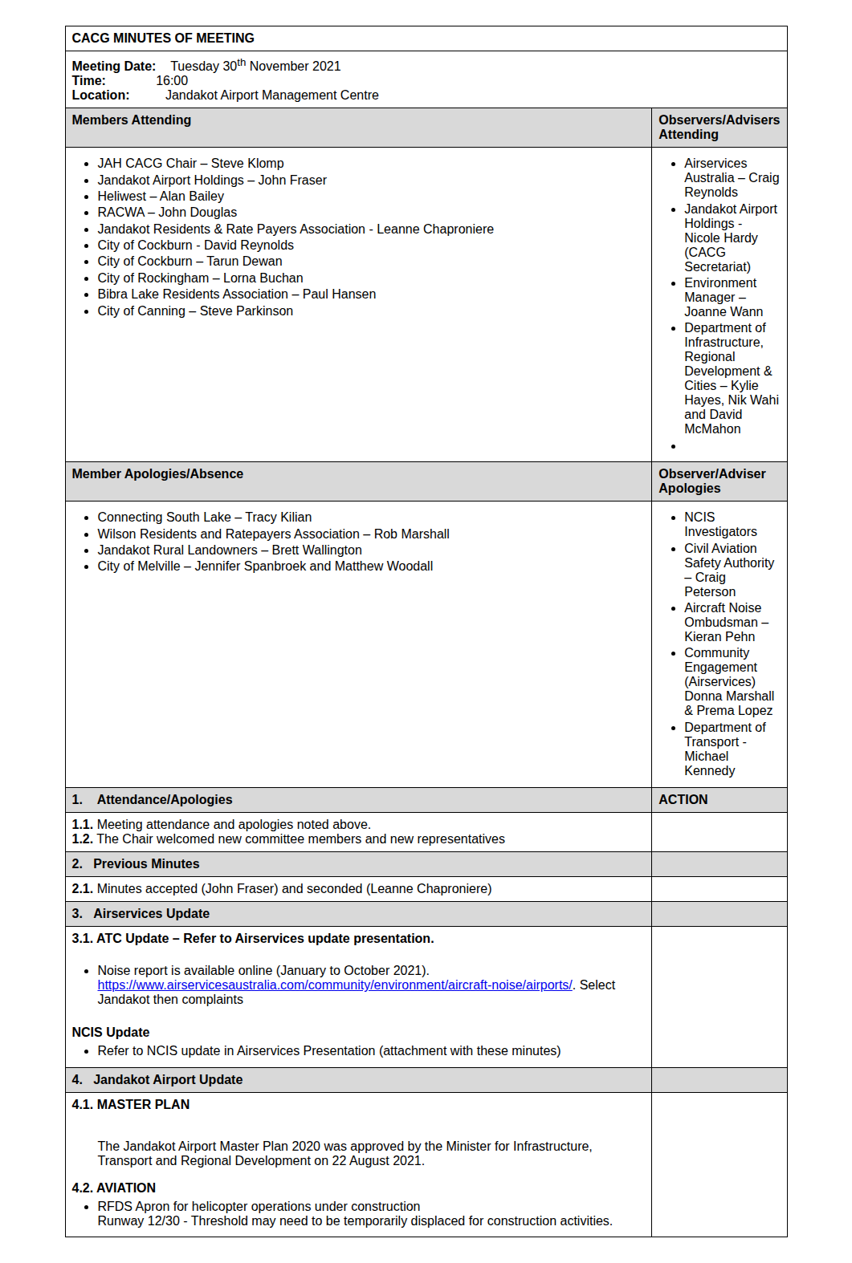| CACG MINUTES OF MEETING |
| Meeting Date: Tuesday 30 th November 2021 Time: 16:00 Location: Jandakot Airport Management Centre |
| Members Attending | Observers/Advisers Attending |
| JAH CACG Chair – Steve Klomp Jandakot Airport Holdings – John Fraser Heliwest – Alan Bailey RACWA – John Douglas Jandakot Residents & Rate Payers Association - Leanne Chaproniere City of Cockburn - David Reynolds City of Cockburn – Tarun Dewan City of Rockingham – Lorna Buchan Bibra Lake Residents Association – Paul Hansen City of Canning – Steve Parkinson | Airservices Australia – Craig Reynolds Jandakot Airport Holdings - Nicole Hardy (CACG Secretariat) Environment Manager – Joanne Wann Department of Infrastructure, Regional Development & Cities – Kylie Hayes, Nik Wahi and David McMahon |
| Member Apologies/Absence | Observer/Adviser Apologies |
| Connecting South Lake – Tracy Kilian Wilson Residents and Ratepayers Association – Rob Marshall Jandakot Rural Landowners – Brett Wallington City of Melville – Jennifer Spanbroek and Matthew Woodall | NCIS Investigators Civil Aviation Safety Authority – Craig Peterson Aircraft Noise Ombudsman – Kieran Pehn Community Engagement (Airservices) Donna Marshall & Prema Lopez Department of Transport - Michael Kennedy |
| 1. Attendance/Apologies | ACTION |
| 1.1. Meeting attendance and apologies noted above. 1.2. The Chair welcomed new committee members and new representatives | |
| 2. Previous Minutes | |
| 2.1. Minutes accepted (John Fraser) and seconded (Leanne Chaproniere) | |
| 3. Airservices Update | |
| 3.1. ATC Update – Refer to Airservices update presentation. Noise report is available online (January to October 2021). https://www.airservicesaustralia.com/community/environment/aircraft-noise/airports/ . Select Jandakot then complaints NCIS Update Refer to NCIS update in Airservices Presentation (attachment with these minutes) | |
| 4. Jandakot Airport Update | |
| 4.1. MASTER PLAN The Jandakot Airport Master Plan 2020 was approved by the Minister for Infrastructure, Transport and Regional Development on 22 August 2021. 4.2. AVIATION RFDS Apron for helicopter operations under construction Runway 12/30 - Threshold may need to be temporarily displaced for construction activities. | |